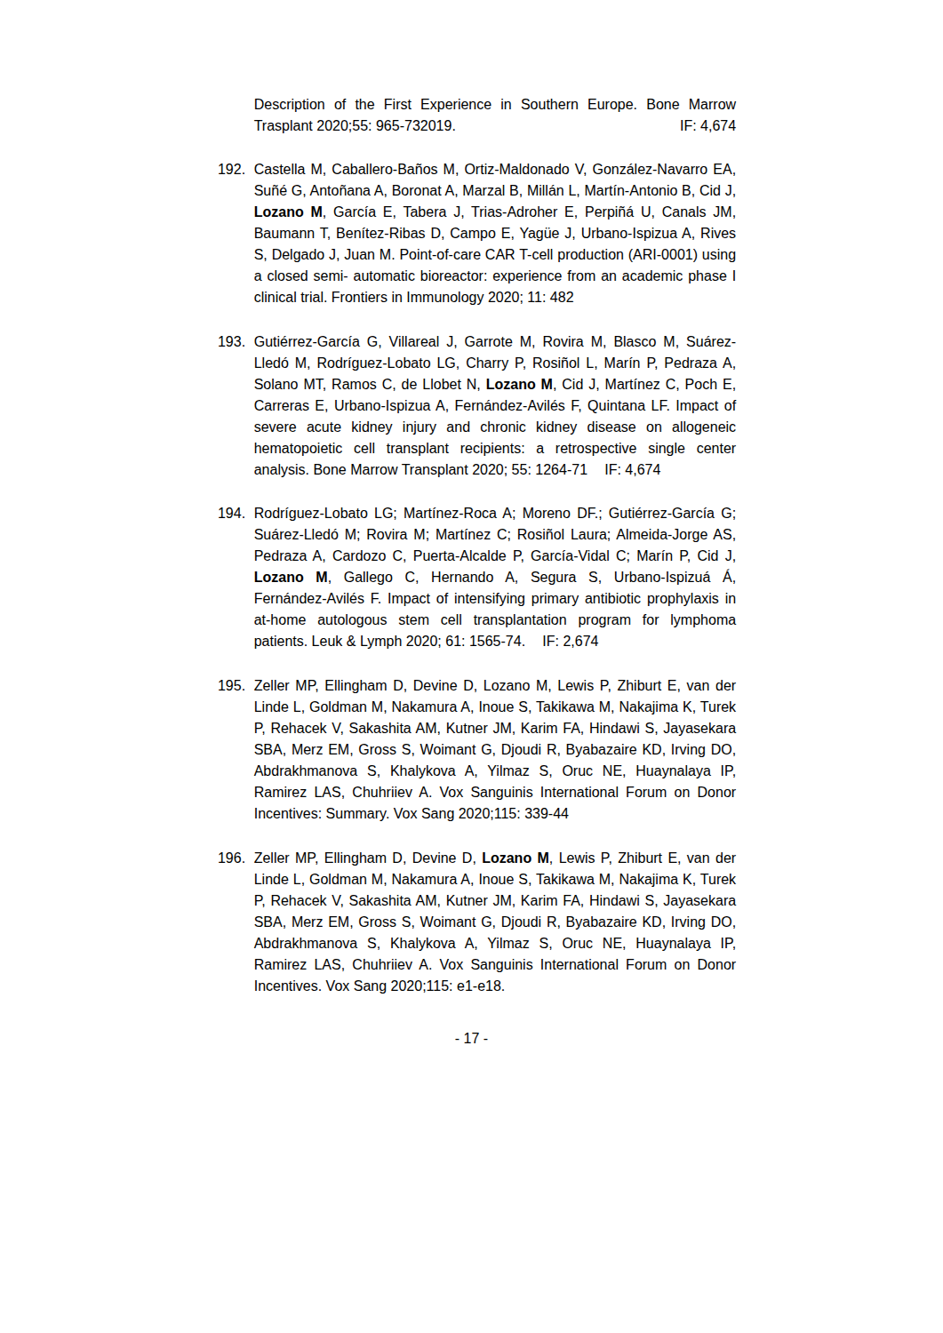Description of the First Experience in Southern Europe. Bone Marrow Trasplant 2020;55: 965-732019.IF: 4,674
Castella M, Caballero-Baños M, Ortiz-Maldonado V, González-Navarro EA, Suñé G, Antoñana A, Boronat A, Marzal B, Millán L, Martín-Antonio B, Cid J, Lozano M, García E, Tabera J, Trias-Adroher E, Perpiñá U, Canals JM, Baumann T, Benítez-Ribas D, Campo E, Yagüe J, Urbano-Ispizua A, Rives S, Delgado J, Juan M. Point-of-care CAR T-cell production (ARI-0001) using a closed semi- automatic bioreactor: experience from an academic phase I clinical trial. Frontiers in Immunology 2020; 11: 482
Gutiérrez-García G, Villareal J, Garrote M, Rovira M, Blasco M, Suárez-Lledó M, Rodríguez-Lobato LG, Charry P, Rosiñol L, Marín P, Pedraza A, Solano MT, Ramos C, de Llobet N, Lozano M, Cid J, Martínez C, Poch E, Carreras E, Urbano-Ispizua A, Fernández-Avilés F, Quintana LF. Impact of severe acute kidney injury and chronic kidney disease on allogeneic hematopoietic cell transplant recipients: a retrospective single center analysis. Bone Marrow Transplant 2020; 55: 1264-71IF: 4,674
Rodríguez-Lobato LG; Martínez-Roca A; Moreno DF.; Gutiérrez-García G; Suárez-Lledó M; Rovira M; Martínez C; Rosiñol Laura; Almeida-Jorge AS, Pedraza A, Cardozo C, Puerta-Alcalde P, García-Vidal C; Marín P, Cid J, Lozano M, Gallego C, Hernando A, Segura S, Urbano-Ispizuá Á, Fernández-Avilés F. Impact of intensifying primary antibiotic prophylaxis in at-home autologous stem cell transplantation program for lymphoma patients. Leuk & Lymph 2020; 61: 1565-74.IF: 2,674
Zeller MP, Ellingham D, Devine D, Lozano M, Lewis P, Zhiburt E, van der Linde L, Goldman M, Nakamura A, Inoue S, Takikawa M, Nakajima K, Turek P, Rehacek V, Sakashita AM, Kutner JM, Karim FA, Hindawi S, Jayasekara SBA, Merz EM, Gross S, Woimant G, Djoudi R, Byabazaire KD, Irving DO, Abdrakhmanova S, Khalykova A, Yilmaz S, Oruc NE, Huaynalaya IP, Ramirez LAS, Chuhriiev A. Vox Sanguinis International Forum on Donor Incentives: Summary. Vox Sang 2020;115: 339-44
Zeller MP, Ellingham D, Devine D, Lozano M, Lewis P, Zhiburt E, van der Linde L, Goldman M, Nakamura A, Inoue S, Takikawa M, Nakajima K, Turek P, Rehacek V, Sakashita AM, Kutner JM, Karim FA, Hindawi S, Jayasekara SBA, Merz EM, Gross S, Woimant G, Djoudi R, Byabazaire KD, Irving DO, Abdrakhmanova S, Khalykova A, Yilmaz S, Oruc NE, Huaynalaya IP, Ramirez LAS, Chuhriiev A. Vox Sanguinis International Forum on Donor Incentives. Vox Sang 2020;115: e1-e18.
- 17 -